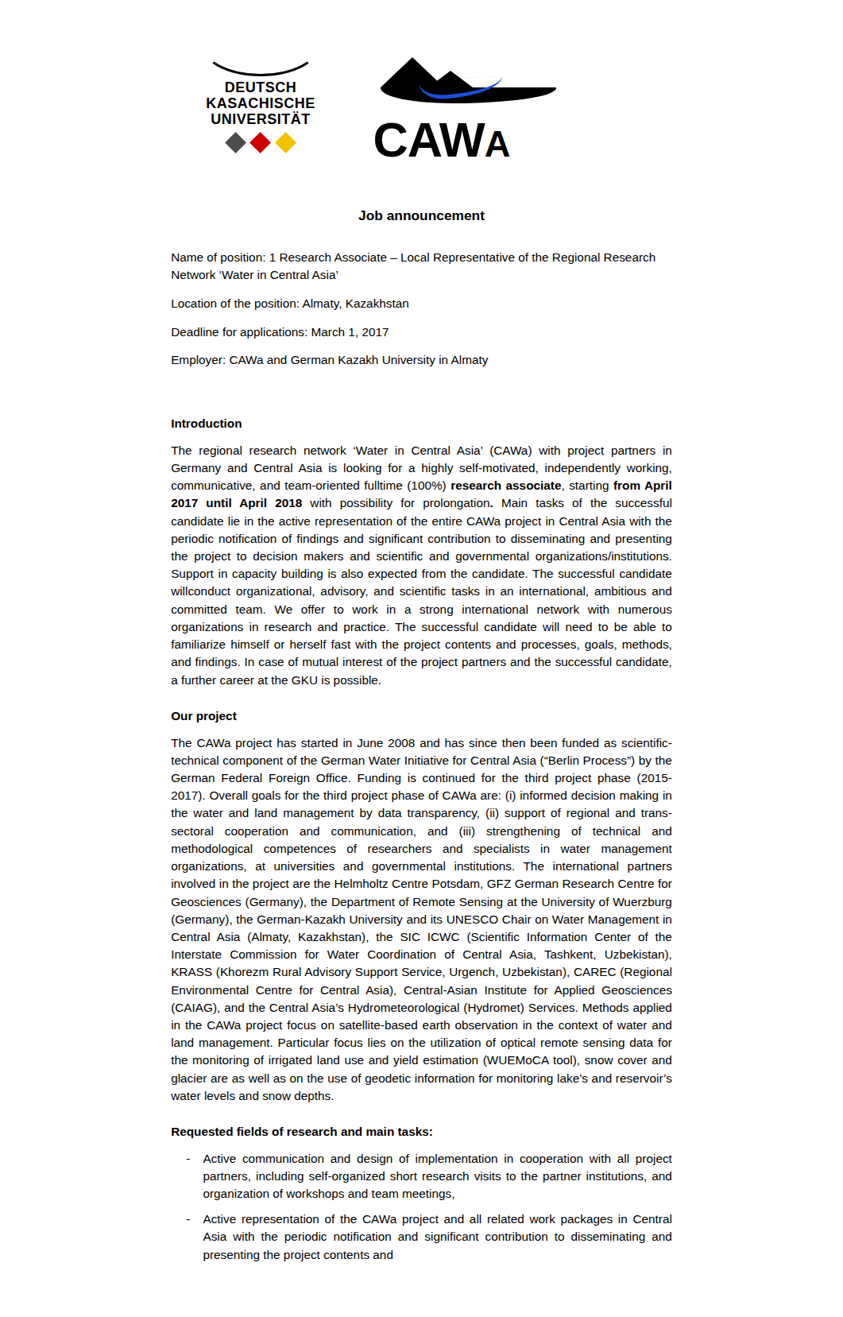Deutsch
Kasachische
Universität
CAWA
Job announcement
Name of position: 1 Research Associate – Local Representative of the Regional Research Network ‘Water in Central Asia’
Location of the position: Almaty, Kazakhstan
Deadline for applications: March 1, 2017
Employer: CAWa and German Kazakh University in Almaty
Introduction
The regional research network ‘Water in Central Asia’ (CAWa) with project partners in Germany and Central Asia is looking for a highly self-motivated, independently working, communicative, and team-oriented fulltime (100%) research associate, starting from April 2017 until April 2018 with possibility for prolongation. Main tasks of the successful candidate lie in the active representation of the entire CAWa project in Central Asia with the periodic notification of findings and significant contribution to disseminating and presenting the project to decision makers and scientific and governmental organizations/institutions. Support in capacity building is also expected from the candidate. The successful candidate willconduct organizational, advisory, and scientific tasks in an international, ambitious and committed team. We offer to work in a strong international network with numerous organizations in research and practice. The successful candidate will need to be able to familiarize himself or herself fast with the project contents and processes, goals, methods, and findings. In case of mutual interest of the project partners and the successful candidate, a further career at the GKU is possible.
Our project
The CAWa project has started in June 2008 and has since then been funded as scientific-technical component of the German Water Initiative for Central Asia (“Berlin Process”) by the German Federal Foreign Office. Funding is continued for the third project phase (2015-2017). Overall goals for the third project phase of CAWa are: (i) informed decision making in the water and land management by data transparency, (ii) support of regional and trans-sectoral cooperation and communication, and (iii) strengthening of technical and methodological competences of researchers and specialists in water management organizations, at universities and governmental institutions. The international partners involved in the project are the Helmholtz Centre Potsdam, GFZ German Research Centre for Geosciences (Germany), the Department of Remote Sensing at the University of Wuerzburg (Germany), the German-Kazakh University and its UNESCO Chair on Water Management in Central Asia (Almaty, Kazakhstan), the SIC ICWC (Scientific Information Center of the Interstate Commission for Water Coordination of Central Asia, Tashkent, Uzbekistan), KRASS (Khorezm Rural Advisory Support Service, Urgench, Uzbekistan), CAREC (Regional Environmental Centre for Central Asia), Central-Asian Institute for Applied Geosciences (CAIAG), and the Central Asia’s Hydrometeorological (Hydromet) Services. Methods applied in the CAWa project focus on satellite-based earth observation in the context of water and land management. Particular focus lies on the utilization of optical remote sensing data for the monitoring of irrigated land use and yield estimation (WUEMoCA tool), snow cover and glacier are as well as on the use of geodetic information for monitoring lake’s and reservoir’s water levels and snow depths.
Requested fields of research and main tasks:
Active communication and design of implementation in cooperation with all project partners, including self-organized short research visits to the partner institutions, and organization of workshops and team meetings,
Active representation of the CAWa project and all related work packages in Central Asia with the periodic notification and significant contribution to disseminating and presenting the project contents and